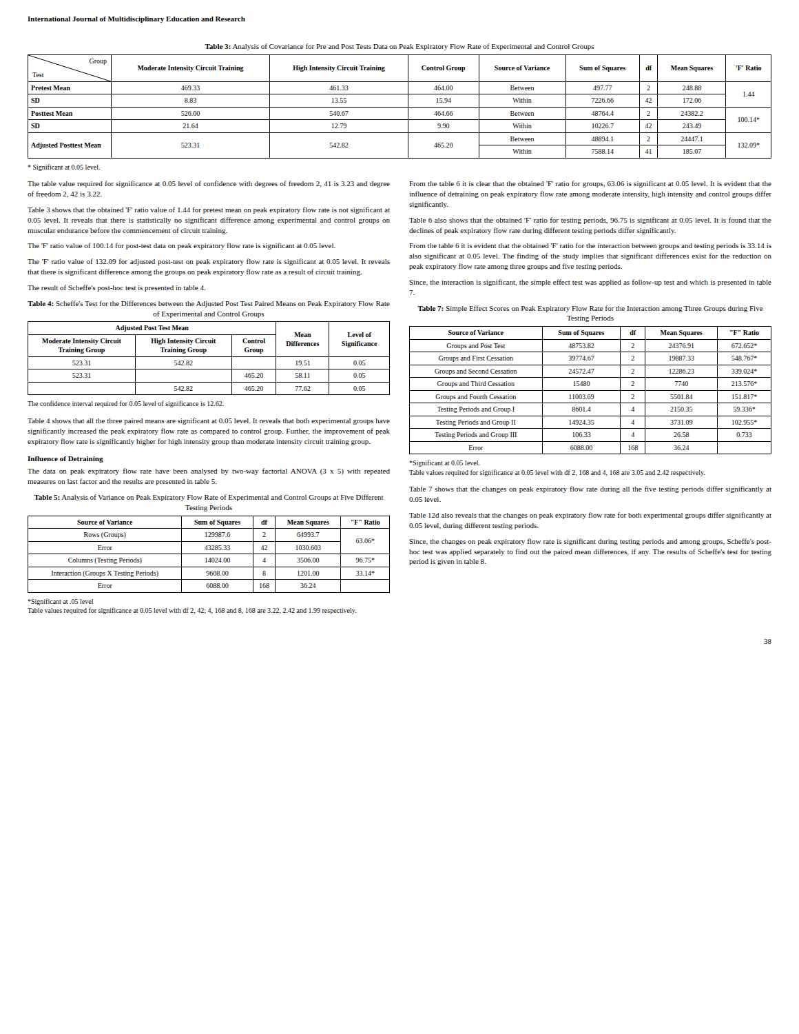International Journal of Multidisciplinary Education and Research
Table 3: Analysis of Covariance for Pre and Post Tests Data on Peak Expiratory Flow Rate of Experimental and Control Groups
| Group Test | Moderate Intensity Circuit Training | High Intensity Circuit Training | Control Group | Source of Variance | Sum of Squares | df | Mean Squares | 'F' Ratio |
| Pretest Mean | 469.33 | 461.33 | 464.00 | Between | 497.77 | 2 | 248.88 | 1.44 |
| SD | 8.83 | 13.55 | 15.94 | Within | 7226.66 | 42 | 172.06 |
| Posttest Mean | 526.00 | 540.67 | 464.66 | Between | 48764.4 | 2 | 24382.2 | 100.14* |
| SD | 21.64 | 12.79 | 9.90 | Within | 10226.7 | 42 | 243.49 |
| Adjusted Posttest Mean | 523.31 | 542.82 | 465.20 | Between | 48894.1 | 2 | 24447.1 | 132.09* |
| Within | 7588.14 | 41 | 185.07 |
* Significant at 0.05 level.
The table value required for significance at 0.05 level of confidence with degrees of freedom 2, 41 is 3.23 and degree of freedom 2, 42 is 3.22.
Table 3 shows that the obtained 'F' ratio value of 1.44 for pretest mean on peak expiratory flow rate is not significant at 0.05 level. It reveals that there is statistically no significant difference among experimental and control groups on muscular endurance before the commencement of circuit training.
The 'F' ratio value of 100.14 for post-test data on peak expiratory flow rate is significant at 0.05 level.
The 'F' ratio value of 132.09 for adjusted post-test on peak expiratory flow rate is significant at 0.05 level. It reveals that there is significant difference among the groups on peak expiratory flow rate as a result of circuit training.
The result of Scheffe's post-hoc test is presented in table 4.
Table 4: Scheffe's Test for the Differences between the Adjusted Post Test Paired Means on Peak Expiratory Flow Rate of Experimental and Control Groups
| Adjusted Post Test Mean | Mean Differences | Level of Significance |
| --- | --- | --- |
| Moderate Intensity Circuit Training Group | High Intensity Circuit Training Group | Control Group |
| 523.31 | 542.82 | | 19.51 | 0.05 |
| 523.31 | | 465.20 | 58.11 | 0.05 |
| | 542.82 | 465.20 | 77.62 | 0.05 |
The confidence interval required for 0.05 level of significance is 12.62.
Table 4 shows that all the three paired means are significant at 0.05 level. It reveals that both experimental groups have significantly increased the peak expiratory flow rate as compared to control group. Further, the improvement of peak expiratory flow rate is significantly higher for high intensity group than moderate intensity circuit training group.
Influence of Detraining
The data on peak expiratory flow rate have been analysed by two-way factorial ANOVA (3 x 5) with repeated measures on last factor and the results are presented in table 5.
Table 5: Analysis of Variance on Peak Expiratory Flow Rate of Experimental and Control Groups at Five Different Testing Periods
| Source of Variance | Sum of Squares | df | Mean Squares | "F" Ratio |
| --- | --- | --- | --- | --- |
| Rows (Groups) | 129987.6 | 2 | 64993.7 | 63.06* |
| Error | 43285.33 | 42 | 1030.603 |
| Columns (Testing Periods) | 14024.00 | 4 | 3506.00 | 96.75* |
| Interaction (Groups X Testing Periods) | 9608.00 | 8 | 1201.00 | 33.14* |
| Error | 6088.00 | 168 | 36.24 | |
*Significant at .05 level
Table values required for significance at 0.05 level with df 2, 42; 4, 168 and 8, 168 are 3.22, 2.42 and 1.99 respectively.
From the table 6 it is clear that the obtained 'F' ratio for groups, 63.06 is significant at 0.05 level. It is evident that the influence of detraining on peak expiratory flow rate among moderate intensity, high intensity and control groups differ significantly.
Table 6 also shows that the obtained 'F' ratio for testing periods, 96.75 is significant at 0.05 level. It is found that the declines of peak expiratory flow rate during different testing periods differ significantly.
From the table 6 it is evident that the obtained 'F' ratio for the interaction between groups and testing periods is 33.14 is also significant at 0.05 level. The finding of the study implies that significant differences exist for the reduction on peak expiratory flow rate among three groups and five testing periods.
Since, the interaction is significant, the simple effect test was applied as follow-up test and which is presented in table 7.
Table 7: Simple Effect Scores on Peak Expiratory Flow Rate for the Interaction among Three Groups during Five Testing Periods
| Source of Variance | Sum of Squares | df | Mean Squares | "F" Ratio |
| --- | --- | --- | --- | --- |
| Groups and Post Test | 48753.82 | 2 | 24376.91 | 672.652* |
| Groups and First Cessation | 39774.67 | 2 | 19887.33 | 548.767* |
| Groups and Second Cessation | 24572.47 | 2 | 12286.23 | 339.024* |
| Groups and Third Cessation | 15480 | 2 | 7740 | 213.576* |
| Groups and Fourth Cessation | 11003.69 | 2 | 5501.84 | 151.817* |
| Testing Periods and Group I | 8601.4 | 4 | 2150.35 | 59.336* |
| Testing Periods and Group II | 14924.35 | 4 | 3731.09 | 102.955* |
| Testing Periods and Group III | 106.33 | 4 | 26.58 | 0.733 |
| Error | 6088.00 | 168 | 36.24 | |
*Significant at 0.05 level.
Table values required for significance at 0.05 level with df 2, 168 and 4, 168 are 3.05 and 2.42 respectively.
Table 7 shows that the changes on peak expiratory flow rate during all the five testing periods differ significantly at 0.05 level.
Table 12d also reveals that the changes on peak expiratory flow rate for both experimental groups differ significantly at 0.05 level, during different testing periods.
Since, the changes on peak expiratory flow rate is significant during testing periods and among groups, Scheffe's post-hoc test was applied separately to find out the paired mean differences, if any. The results of Scheffe's test for testing period is given in table 8.
38